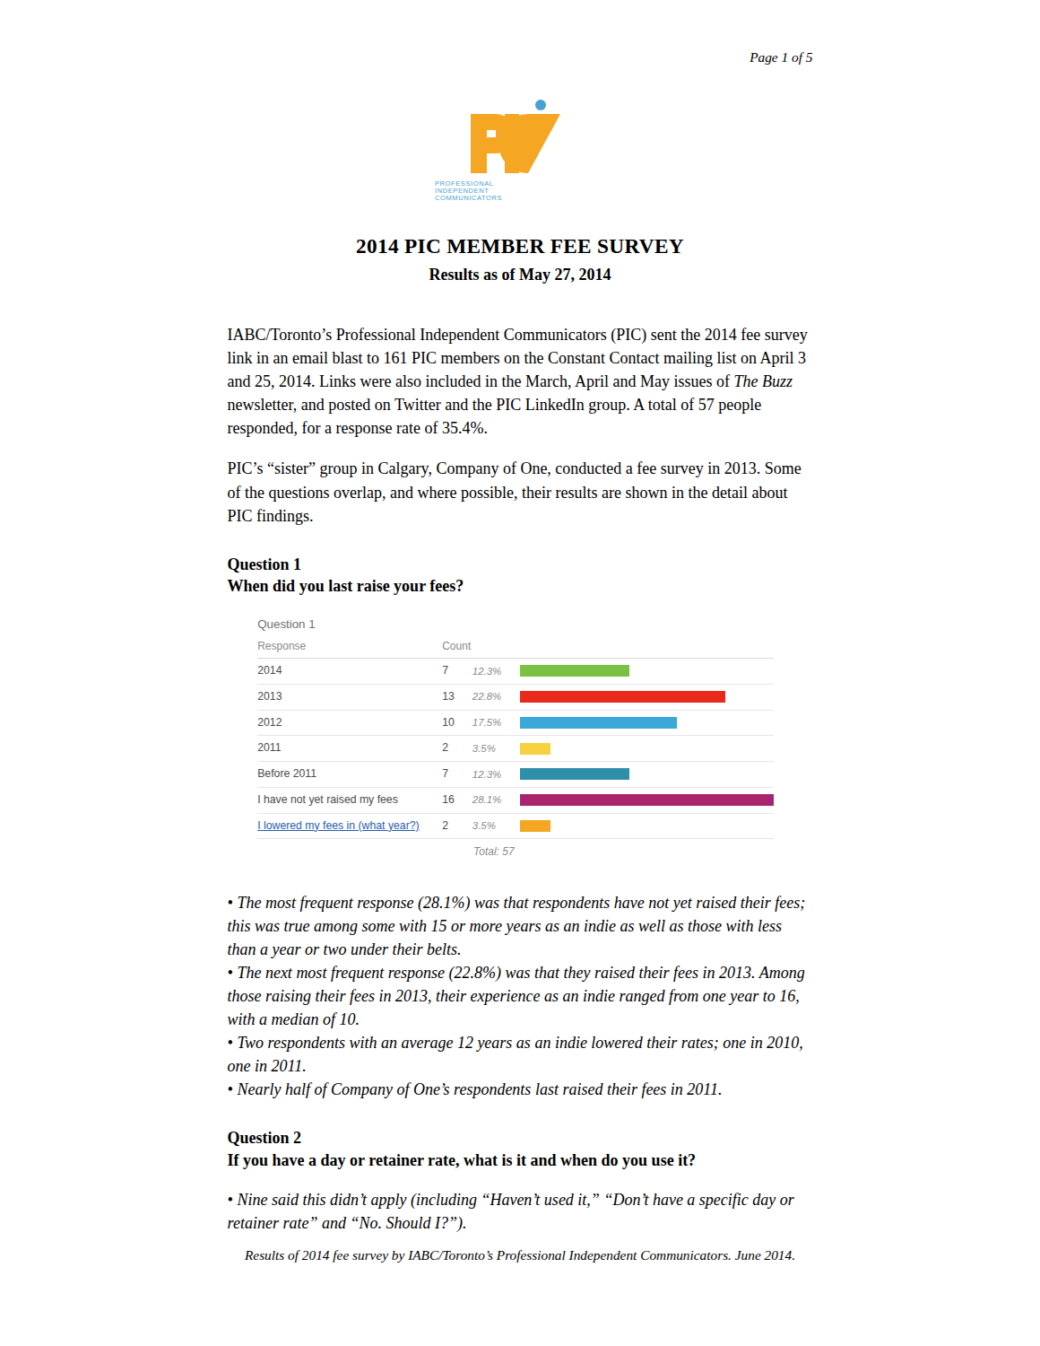Page 1 of 5
PROFESSIONAL INDEPENDENT COMMUNICATORS
2014 PIC MEMBER FEE SURVEY
Results as of May 27, 2014
IABC/Toronto’s Professional Independent Communicators (PIC) sent the 2014 fee survey link in an email blast to 161 PIC members on the Constant Contact mailing list on April 3 and 25, 2014. Links were also included in the March, April and May issues of The Buzz newsletter, and posted on Twitter and the PIC LinkedIn group. A total of 57 people responded, for a response rate of 35.4%.
PIC’s “sister” group in Calgary, Company of One, conducted a fee survey in 2013. Some of the questions overlap, and where possible, their results are shown in the detail about PIC findings.
Question 1When did you last raise your fees?
Question 1
| Response | Count | |
| --- | --- | --- |
| 2014 | 7 | 12.3% | |
| 2013 | 13 | 22.8% | |
| 2012 | 10 | 17.5% | |
| 2011 | 2 | 3.5% | |
| Before 2011 | 7 | 12.3% | |
| I have not yet raised my fees | 16 | 28.1% | |
| I lowered my fees in (what year?) | 2 | 3.5% | |
| | Total: 57 | |
• The most frequent response (28.1%) was that respondents have not yet raised their fees; this was true among some with 15 or more years as an indie as well as those with less than a year or two under their belts.
• The next most frequent response (22.8%) was that they raised their fees in 2013. Among those raising their fees in 2013, their experience as an indie ranged from one year to 16, with a median of 10.
• Two respondents with an average 12 years as an indie lowered their rates; one in 2010, one in 2011.
• Nearly half of Company of One’s respondents last raised their fees in 2011.
Question 2If you have a day or retainer rate, what is it and when do you use it?
• Nine said this didn’t apply (including “Haven’t used it,” “Don’t have a specific day or retainer rate” and “No. Should I?”).
Results of 2014 fee survey by IABC/Toronto’s Professional Independent Communicators. June 2014.